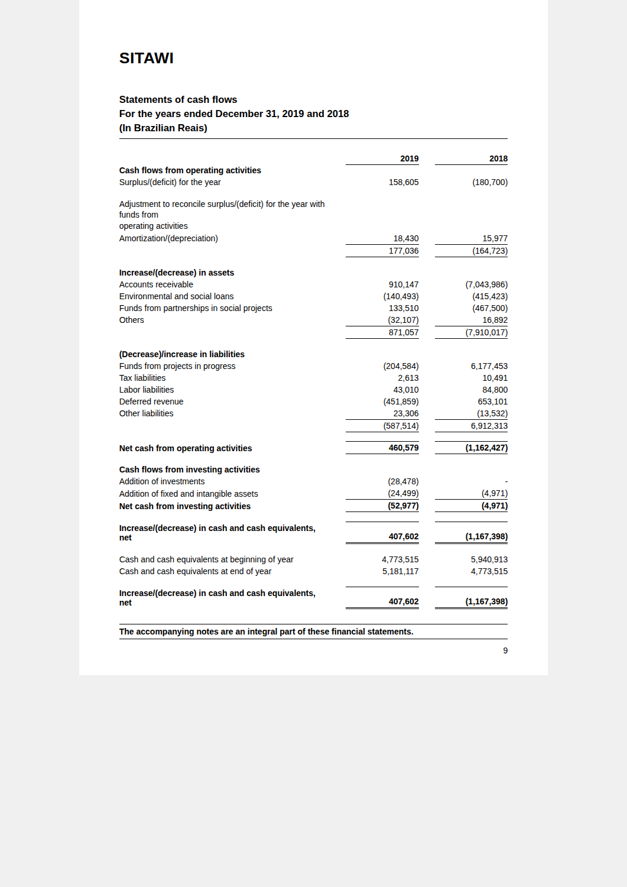SITAWI
Statements of cash flows
For the years ended December 31, 2019 and 2018
(In Brazilian Reais)
| | | 2019 | | 2018 |
| --- | --- | --- | --- | --- |
| Cash flows from operating activities | | | | |
| Surplus/(deficit) for the year | | 158,605 | | (180,700) |
| Adjustment to reconcile surplus/(deficit) for the year with funds from operating activities | | | | |
| Amortization/(depreciation) | | 18,430 | | 15,977 |
| | | 177,036 | | (164,723) |
| Increase/(decrease) in assets | | | | |
| Accounts receivable | | 910,147 | | (7,043,986) |
| Environmental and social loans | | (140,493) | | (415,423) |
| Funds from partnerships in social projects | | 133,510 | | (467,500) |
| Others | | (32,107) | | 16,892 |
| | | 871,057 | | (7,910,017) |
| (Decrease)/increase in liabilities | | | | |
| Funds from projects in progress | | (204,584) | | 6,177,453 |
| Tax liabilities | | 2,613 | | 10,491 |
| Labor liabilities | | 43,010 | | 84,800 |
| Deferred revenue | | (451,859) | | 653,101 |
| Other liabilities | | 23,306 | | (13,532) |
| | | (587,514) | | 6,912,313 |
| Net cash from operating activities | | 460,579 | | (1,162,427) |
| Cash flows from investing activities | | | | |
| Addition of investments | | (28,478) | | - |
| Addition of fixed and intangible assets | | (24,499) | | (4,971) |
| Net cash from investing activities | | (52,977) | | (4,971) |
| Increase/(decrease) in cash and cash equivalents, net | | 407,602 | | (1,167,398) |
| Cash and cash equivalents at beginning of year | | 4,773,515 | | 5,940,913 |
| Cash and cash equivalents at end of year | | 5,181,117 | | 4,773,515 |
| Increase/(decrease) in cash and cash equivalents, net | | 407,602 | | (1,167,398) |
The accompanying notes are an integral part of these financial statements.
9